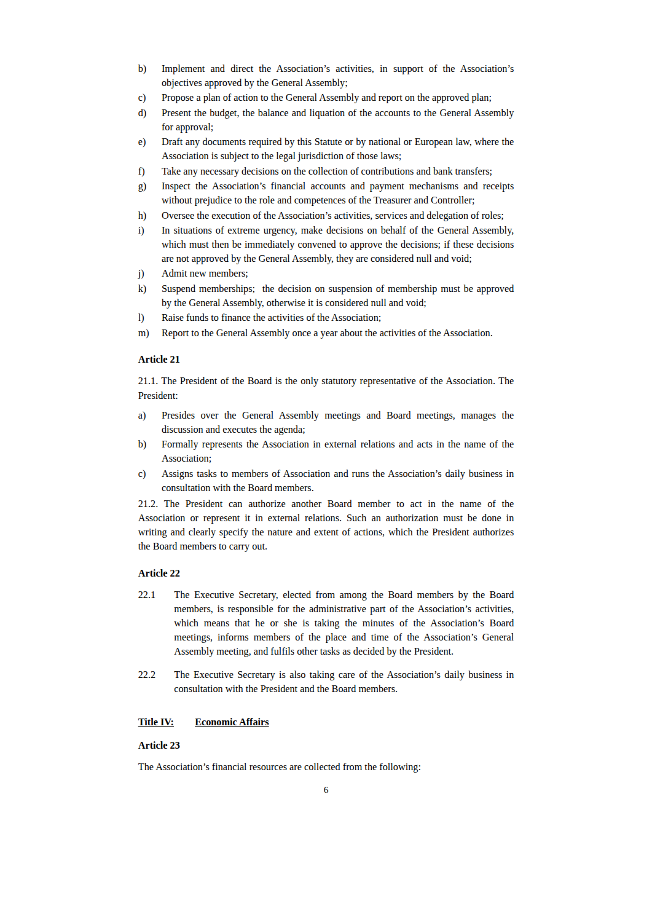b) Implement and direct the Association’s activities, in support of the Association’s objectives approved by the General Assembly;
c) Propose a plan of action to the General Assembly and report on the approved plan;
d) Present the budget, the balance and liquation of the accounts to the General Assembly for approval;
e) Draft any documents required by this Statute or by national or European law, where the Association is subject to the legal jurisdiction of those laws;
f) Take any necessary decisions on the collection of contributions and bank transfers;
g) Inspect the Association’s financial accounts and payment mechanisms and receipts without prejudice to the role and competences of the Treasurer and Controller;
h) Oversee the execution of the Association’s activities, services and delegation of roles;
i) In situations of extreme urgency, make decisions on behalf of the General Assembly, which must then be immediately convened to approve the decisions; if these decisions are not approved by the General Assembly, they are considered null and void;
j) Admit new members;
k) Suspend memberships; the decision on suspension of membership must be approved by the General Assembly, otherwise it is considered null and void;
l) Raise funds to finance the activities of the Association;
m) Report to the General Assembly once a year about the activities of the Association.
Article 21
21.1. The President of the Board is the only statutory representative of the Association. The President:
a) Presides over the General Assembly meetings and Board meetings, manages the discussion and executes the agenda;
b) Formally represents the Association in external relations and acts in the name of the Association;
c) Assigns tasks to members of Association and runs the Association’s daily business in consultation with the Board members.
21.2. The President can authorize another Board member to act in the name of the Association or represent it in external relations. Such an authorization must be done in writing and clearly specify the nature and extent of actions, which the President authorizes the Board members to carry out.
Article 22
22.1 The Executive Secretary, elected from among the Board members by the Board members, is responsible for the administrative part of the Association’s activities, which means that he or she is taking the minutes of the Association’s Board meetings, informs members of the place and time of the Association’s General Assembly meeting, and fulfils other tasks as decided by the President.
22.2 The Executive Secretary is also taking care of the Association’s daily business in consultation with the President and the Board members.
Title IV: Economic Affairs
Article 23
The Association’s financial resources are collected from the following:
6